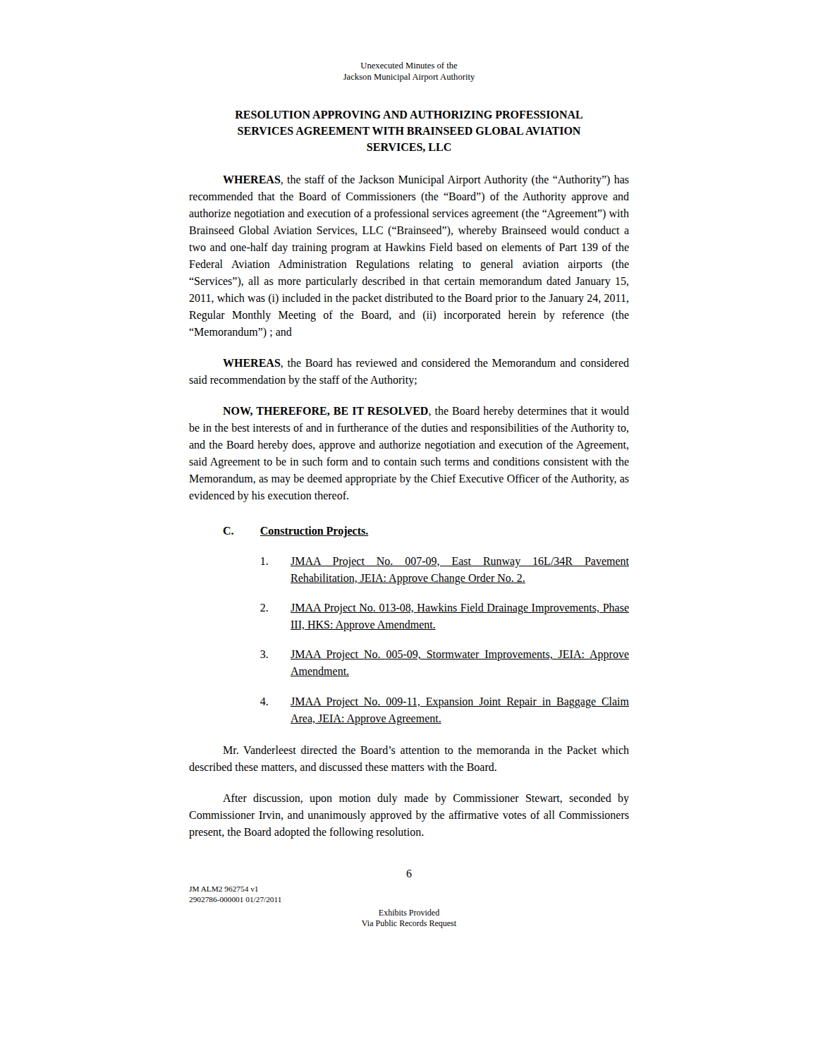Unexecuted Minutes of the
Jackson Municipal Airport Authority
Resolution Approving and Authorizing Professional Services Agreement with Brainseed Global Aviation Services, LLC
WHEREAS, the staff of the Jackson Municipal Airport Authority (the “Authority”) has recommended that the Board of Commissioners (the “Board”) of the Authority approve and authorize negotiation and execution of a professional services agreement (the “Agreement”) with Brainseed Global Aviation Services, LLC (“Brainseed”), whereby Brainseed would conduct a two and one-half day training program at Hawkins Field based on elements of Part 139 of the Federal Aviation Administration Regulations relating to general aviation airports (the “Services”), all as more particularly described in that certain memorandum dated January 15, 2011, which was (i) included in the packet distributed to the Board prior to the January 24, 2011, Regular Monthly Meeting of the Board, and (ii) incorporated herein by reference (the “Memorandum”) ; and
WHEREAS, the Board has reviewed and considered the Memorandum and considered said recommendation by the staff of the Authority;
NOW, THEREFORE, BE IT RESOLVED, the Board hereby determines that it would be in the best interests of and in furtherance of the duties and responsibilities of the Authority to, and the Board hereby does, approve and authorize negotiation and execution of the Agreement, said Agreement to be in such form and to contain such terms and conditions consistent with the Memorandum, as may be deemed appropriate by the Chief Executive Officer of the Authority, as evidenced by his execution thereof.
C. Construction Projects.
1. JMAA Project No. 007-09, East Runway 16L/34R Pavement Rehabilitation, JEIA: Approve Change Order No. 2.
2. JMAA Project No. 013-08, Hawkins Field Drainage Improvements, Phase III, HKS: Approve Amendment.
3. JMAA Project No. 005-09, Stormwater Improvements, JEIA: Approve Amendment.
4. JMAA Project No. 009-11, Expansion Joint Repair in Baggage Claim Area, JEIA: Approve Agreement.
Mr. Vanderleest directed the Board’s attention to the memoranda in the Packet which described these matters, and discussed these matters with the Board.
After discussion, upon motion duly made by Commissioner Stewart, seconded by Commissioner Irvin, and unanimously approved by the affirmative votes of all Commissioners present, the Board adopted the following resolution.
6
JM ALM2 962754 v1
2902786-000001 01/27/2011
Exhibits Provided
Via Public Records Request